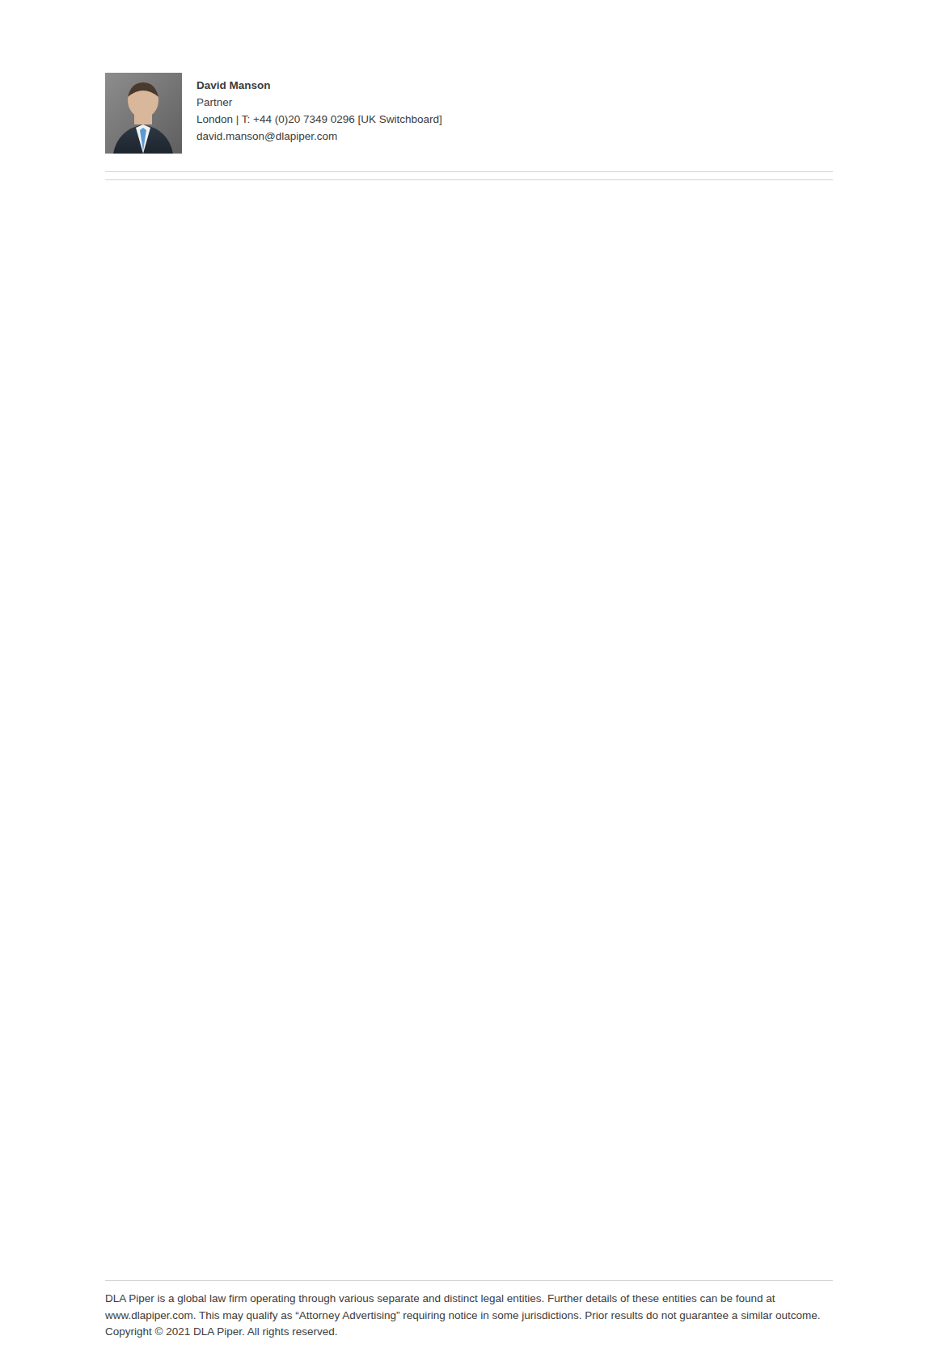David Manson
Partner
London | T: +44 (0)20 7349 0296 [UK Switchboard]
david.manson@dlapiper.com
DLA Piper is a global law firm operating through various separate and distinct legal entities. Further details of these entities can be found at www.dlapiper.com. This may qualify as “Attorney Advertising” requiring notice in some jurisdictions. Prior results do not guarantee a similar outcome. Copyright © 2021 DLA Piper. All rights reserved.